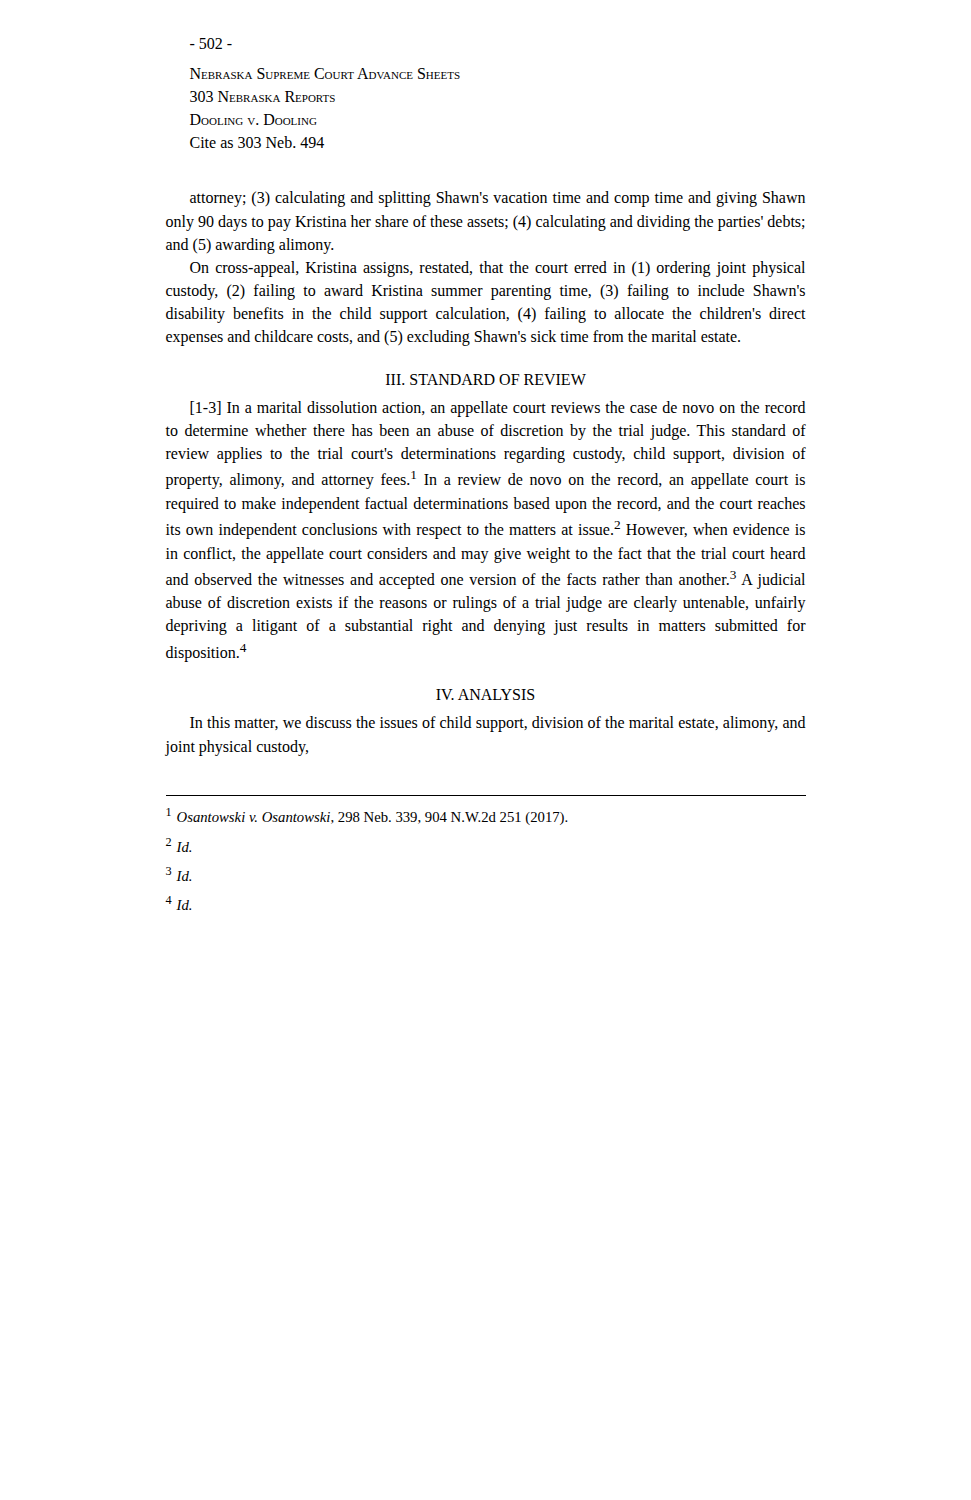- 502 -
Nebraska Supreme Court Advance Sheets
303 Nebraska Reports
Dooling v. Dooling
Cite as 303 Neb. 494
attorney; (3) calculating and splitting Shawn's vacation time and comp time and giving Shawn only 90 days to pay Kristina her share of these assets; (4) calculating and dividing the parties' debts; and (5) awarding alimony.
On cross-appeal, Kristina assigns, restated, that the court erred in (1) ordering joint physical custody, (2) failing to award Kristina summer parenting time, (3) failing to include Shawn's disability benefits in the child support calculation, (4) failing to allocate the children's direct expenses and childcare costs, and (5) excluding Shawn's sick time from the marital estate.
III. STANDARD OF REVIEW
[1-3] In a marital dissolution action, an appellate court reviews the case de novo on the record to determine whether there has been an abuse of discretion by the trial judge. This standard of review applies to the trial court's determinations regarding custody, child support, division of property, alimony, and attorney fees.1 In a review de novo on the record, an appellate court is required to make independent factual determinations based upon the record, and the court reaches its own independent conclusions with respect to the matters at issue.2 However, when evidence is in conflict, the appellate court considers and may give weight to the fact that the trial court heard and observed the witnesses and accepted one version of the facts rather than another.3 A judicial abuse of discretion exists if the reasons or rulings of a trial judge are clearly untenable, unfairly depriving a litigant of a substantial right and denying just results in matters submitted for disposition.4
IV. ANALYSIS
In this matter, we discuss the issues of child support, division of the marital estate, alimony, and joint physical custody,
1Osantowski v. Osantowski, 298 Neb. 339, 904 N.W.2d 251 (2017).
2Id.
3Id.
4Id.